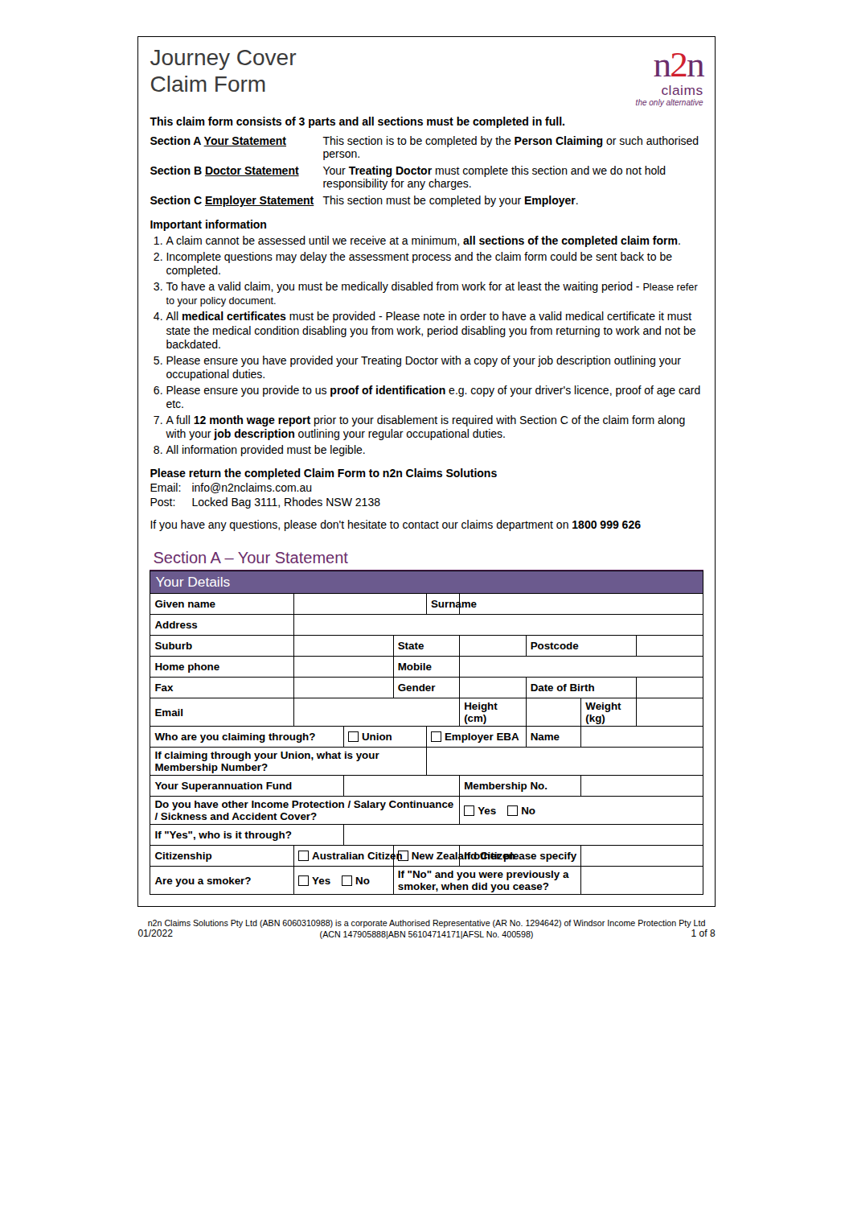Journey Cover
Claim Form
n2n
claims
the only alternative
This claim form consists of 3 parts and all sections must be completed in full.
Section A Your Statement
This section is to be completed by the Person Claiming or such authorised person.
Section B Doctor Statement
Your Treating Doctor must complete this section and we do not hold responsibility for any charges.
Section C Employer Statement
This section must be completed by your Employer.
Important information
A claim cannot be assessed until we receive at a minimum, all sections of the completed claim form.
Incomplete questions may delay the assessment process and the claim form could be sent back to be completed.
To have a valid claim, you must be medically disabled from work for at least the waiting period - Please refer to your policy document.
All medical certificates must be provided - Please note in order to have a valid medical certificate it must state the medical condition disabling you from work, period disabling you from returning to work and not be backdated.
Please ensure you have provided your Treating Doctor with a copy of your job description outlining your occupational duties.
Please ensure you provide to us proof of identification e.g. copy of your driver's licence, proof of age card etc.
A full 12 month wage report prior to your disablement is required with Section C of the claim form along with your job description outlining your regular occupational duties.
All information provided must be legible.
Please return the completed Claim Form to n2n Claims Solutions
Email: info@n2nclaims.com.au
Post: Locked Bag 3111, Rhodes NSW 2138
If you have any questions, please don't hesitate to contact our claims department on 1800 999 626
Section A – Your Statement
Your Details
| Given name | | Surname | |
| Address | |
| Suburb | | State | | Postcode | |
| Home phone | | Mobile | |
| Fax | | Gender | | Date of Birth | |
| Email | | Height (cm) | | Weight (kg) | |
| Who are you claiming through? | Union | Employer EBA | Name | |
| If claiming through your Union, what is your Membership Number? | |
| Your Superannuation Fund | | Membership No. | |
| Do you have other Income Protection / Salary Continuance / Sickness and Accident Cover? | Yes No |
| If "Yes", who is it through? | |
| Citizenship | Australian Citizen | New Zealand Citizen | If other please specify | |
| Are you a smoker? | Yes No | If "No" and you were previously a smoker, when did you cease? | |
01/2022
n2n Claims Solutions Pty Ltd (ABN 6060310988) is a corporate Authorised Representative (AR No. 1294642) of Windsor Income Protection Pty Ltd
(ACN 147905888|ABN 56104714171|AFSL No. 400598)
1 of 8